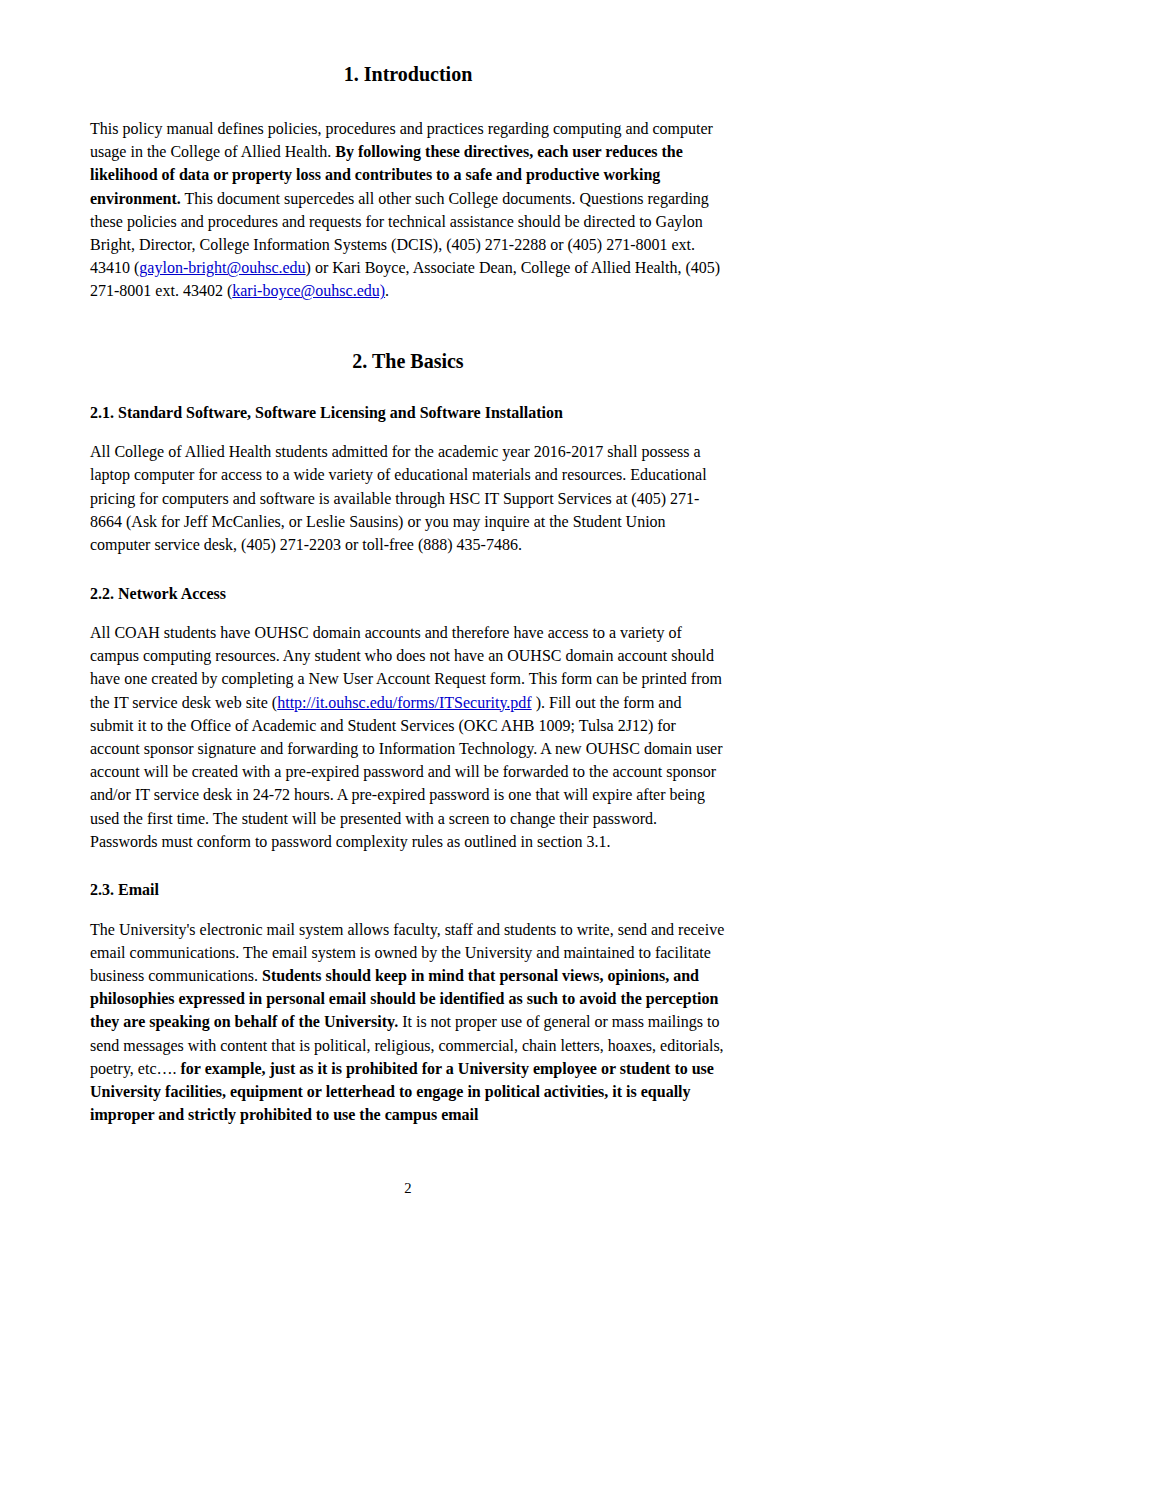1. Introduction
This policy manual defines policies, procedures and practices regarding computing and computer usage in the College of Allied Health. By following these directives, each user reduces the likelihood of data or property loss and contributes to a safe and productive working environment. This document supercedes all other such College documents. Questions regarding these policies and procedures and requests for technical assistance should be directed to Gaylon Bright, Director, College Information Systems (DCIS), (405) 271-2288 or (405) 271-8001 ext. 43410 (gaylon-bright@ouhsc.edu) or Kari Boyce, Associate Dean, College of Allied Health, (405) 271-8001 ext. 43402 (kari-boyce@ouhsc.edu).
2. The Basics
2.1. Standard Software, Software Licensing and Software Installation
All College of Allied Health students admitted for the academic year 2016-2017 shall possess a laptop computer for access to a wide variety of educational materials and resources. Educational pricing for computers and software is available through HSC IT Support Services at (405) 271-8664 (Ask for Jeff McCanlies, or Leslie Sausins) or you may inquire at the Student Union computer service desk, (405) 271-2203 or toll-free (888) 435-7486.
2.2. Network Access
All COAH students have OUHSC domain accounts and therefore have access to a variety of campus computing resources. Any student who does not have an OUHSC domain account should have one created by completing a New User Account Request form. This form can be printed from the IT service desk web site (http://it.ouhsc.edu/forms/ITSecurity.pdf ). Fill out the form and submit it to the Office of Academic and Student Services (OKC AHB 1009; Tulsa 2J12) for account sponsor signature and forwarding to Information Technology. A new OUHSC domain user account will be created with a pre-expired password and will be forwarded to the account sponsor and/or IT service desk in 24-72 hours. A pre-expired password is one that will expire after being used the first time. The student will be presented with a screen to change their password. Passwords must conform to password complexity rules as outlined in section 3.1.
2.3. Email
The University's electronic mail system allows faculty, staff and students to write, send and receive email communications. The email system is owned by the University and maintained to facilitate business communications. Students should keep in mind that personal views, opinions, and philosophies expressed in personal email should be identified as such to avoid the perception they are speaking on behalf of the University. It is not proper use of general or mass mailings to send messages with content that is political, religious, commercial, chain letters, hoaxes, editorials, poetry, etc…. for example, just as it is prohibited for a University employee or student to use University facilities, equipment or letterhead to engage in political activities, it is equally improper and strictly prohibited to use the campus email
2